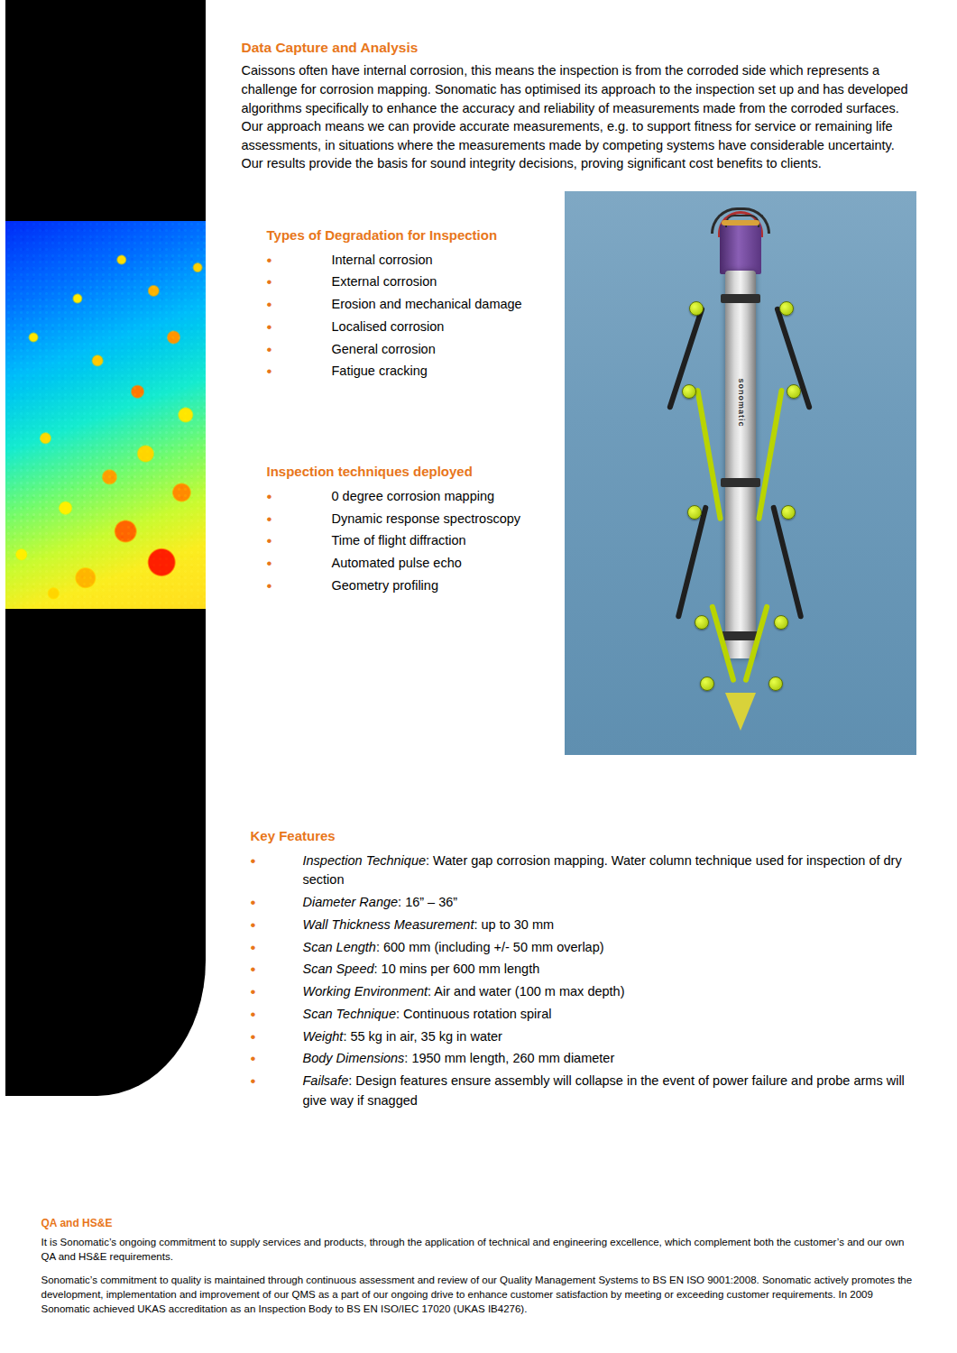Data Capture and Analysis
Caissons often have internal corrosion, this means the inspection is from the corroded side which represents a challenge for corrosion mapping. Sonomatic has optimised its approach to the inspection set up and has developed algorithms specifically to enhance the accuracy and reliability of measurements made from the corroded surfaces. Our approach means we can provide accurate measurements, e.g. to support fitness for service or remaining life assessments, in situations where the measurements made by competing systems have considerable uncertainty. Our results provide the basis for sound integrity decisions, proving significant cost benefits to clients.
sonomatic
Types of Degradation for Inspection
Internal corrosion
External corrosion
Erosion and mechanical damage
Localised corrosion
General corrosion
Fatigue cracking
Inspection techniques deployed
0 degree corrosion mapping
Dynamic response spectroscopy
Time of flight diffraction
Automated pulse echo
Geometry profiling
Key Features
Inspection Technique: Water gap corrosion mapping. Water column technique used for inspection of dry section
Diameter Range: 16” – 36”
Wall Thickness Measurement: up to 30 mm
Scan Length: 600 mm (including +/- 50 mm overlap)
Scan Speed: 10 mins per 600 mm length
Working Environment: Air and water (100 m max depth)
Scan Technique: Continuous rotation spiral
Weight: 55 kg in air, 35 kg in water
Body Dimensions: 1950 mm length, 260 mm diameter
Failsafe: Design features ensure assembly will collapse in the event of power failure and probe arms will give way if snagged
QA and HS&E
It is Sonomatic’s ongoing commitment to supply services and products, through the application of technical and engineering excellence, which complement both the customer’s and our own QA and HS&E requirements.
Sonomatic’s commitment to quality is maintained through continuous assessment and review of our Quality Management Systems to BS EN ISO 9001:2008. Sonomatic actively promotes the development, implementation and improvement of our QMS as a part of our ongoing drive to enhance customer satisfaction by meeting or exceeding customer requirements. In 2009 Sonomatic achieved UKAS accreditation as an Inspection Body to BS EN ISO/IEC 17020 (UKAS IB4276).